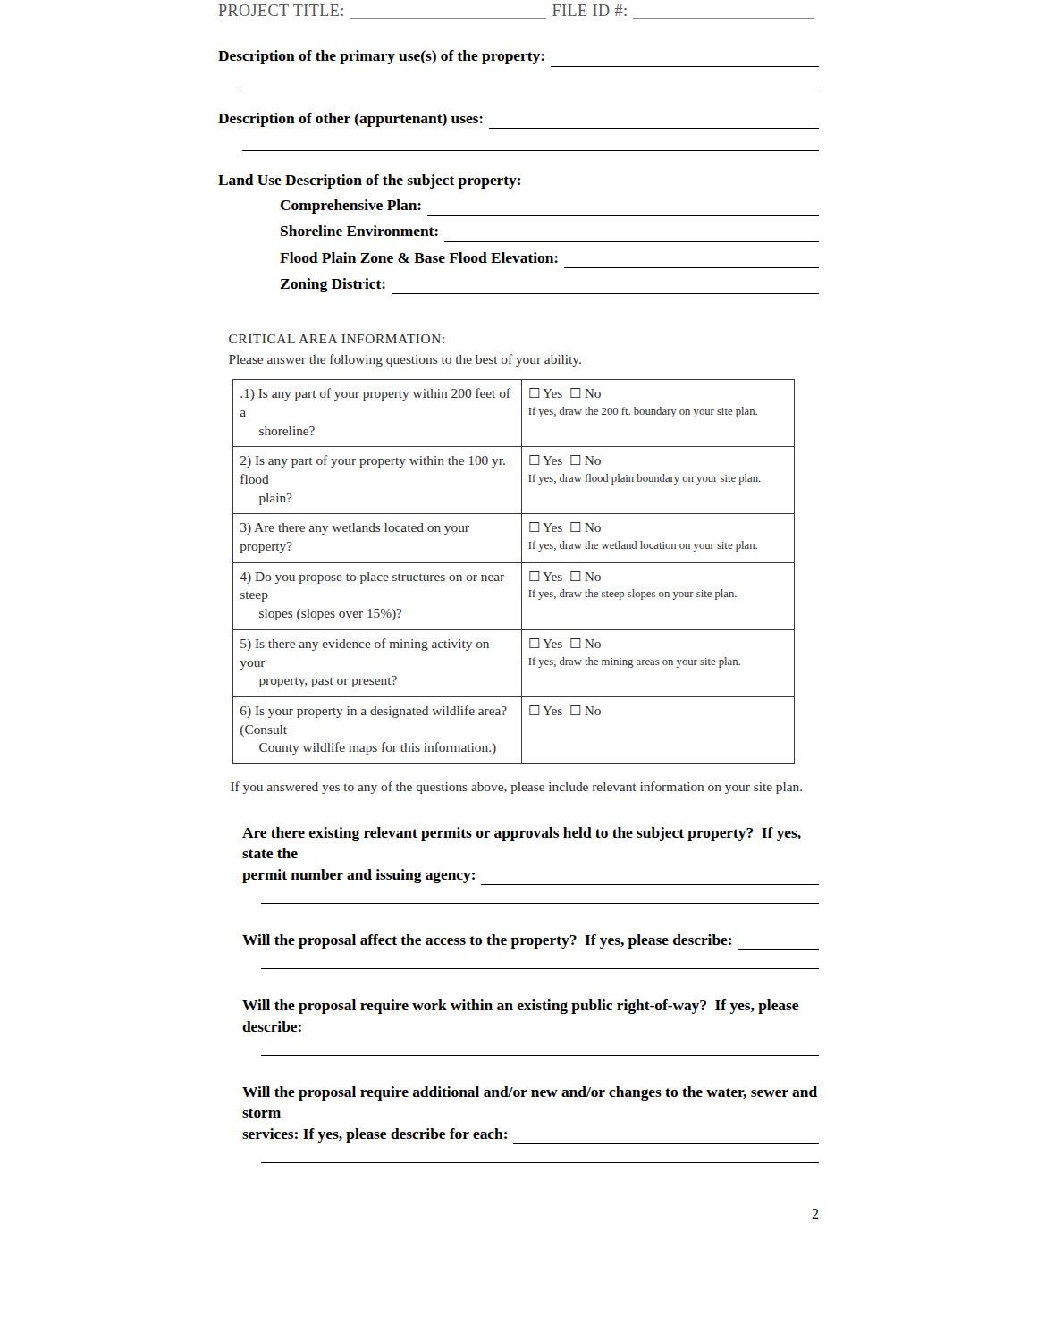PROJECT TITLE: FILE ID #:
Description of the primary use(s) of the property:
Description of other (appurtenant) uses:
Land Use Description of the subject property:
Comprehensive Plan:
Shoreline Environment:
Flood Plain Zone & Base Flood Elevation:
Zoning District:
CRITICAL AREA INFORMATION:
Please answer the following questions to the best of your ability.
| .1) Is any part of your property within 200 feet of a shoreline? | ☐ Yes ☐ No If yes, draw the 200 ft. boundary on your site plan. |
| 2) Is any part of your property within the 100 yr. flood plain? | ☐ Yes ☐ No If yes, draw flood plain boundary on your site plan. |
| 3) Are there any wetlands located on your property? | ☐ Yes ☐ No If yes, draw the wetland location on your site plan. |
| 4) Do you propose to place structures on or near steep slopes (slopes over 15%)? | ☐ Yes ☐ No If yes, draw the steep slopes on your site plan. |
| 5) Is there any evidence of mining activity on your property, past or present? | ☐ Yes ☐ No If yes, draw the mining areas on your site plan. |
| 6) Is your property in a designated wildlife area? (Consult County wildlife maps for this information.) | ☐ Yes ☐ No |
If you answered yes to any of the questions above, please include relevant information on your site plan.
Are there existing relevant permits or approvals held to the subject property? If yes, state the
permit number and issuing agency:
Will the proposal affect the access to the property? If yes, please describe:
Will the proposal require work within an existing public right-of-way? If yes, please describe:
Will the proposal require additional and/or new and/or changes to the water, sewer and storm
services: If yes, please describe for each:
2